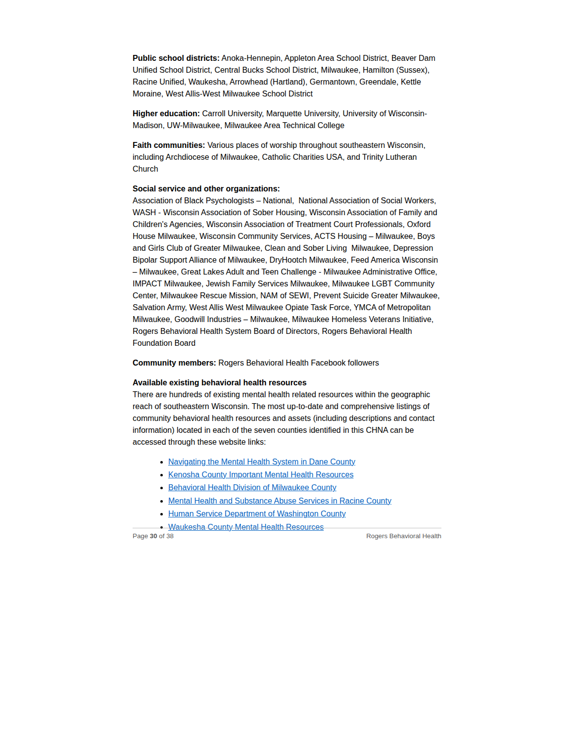Public school districts: Anoka-Hennepin, Appleton Area School District, Beaver Dam Unified School District, Central Bucks School District, Milwaukee, Hamilton (Sussex), Racine Unified, Waukesha, Arrowhead (Hartland), Germantown, Greendale, Kettle Moraine, West Allis-West Milwaukee School District
Higher education: Carroll University, Marquette University, University of Wisconsin-Madison, UW-Milwaukee, Milwaukee Area Technical College
Faith communities: Various places of worship throughout southeastern Wisconsin, including Archdiocese of Milwaukee, Catholic Charities USA, and Trinity Lutheran Church
Social service and other organizations:
Association of Black Psychologists – National, National Association of Social Workers, WASH - Wisconsin Association of Sober Housing, Wisconsin Association of Family and Children's Agencies, Wisconsin Association of Treatment Court Professionals, Oxford House Milwaukee, Wisconsin Community Services, ACTS Housing – Milwaukee, Boys and Girls Club of Greater Milwaukee, Clean and Sober Living Milwaukee, Depression Bipolar Support Alliance of Milwaukee, DryHootch Milwaukee, Feed America Wisconsin – Milwaukee, Great Lakes Adult and Teen Challenge - Milwaukee Administrative Office, IMPACT Milwaukee, Jewish Family Services Milwaukee, Milwaukee LGBT Community Center, Milwaukee Rescue Mission, NAM of SEWI, Prevent Suicide Greater Milwaukee, Salvation Army, West Allis West Milwaukee Opiate Task Force, YMCA of Metropolitan Milwaukee, Goodwill Industries – Milwaukee, Milwaukee Homeless Veterans Initiative, Rogers Behavioral Health System Board of Directors, Rogers Behavioral Health Foundation Board
Community members: Rogers Behavioral Health Facebook followers
Available existing behavioral health resources
There are hundreds of existing mental health related resources within the geographic reach of southeastern Wisconsin. The most up-to-date and comprehensive listings of community behavioral health resources and assets (including descriptions and contact information) located in each of the seven counties identified in this CHNA can be accessed through these website links:
Navigating the Mental Health System in Dane County
Kenosha County Important Mental Health Resources
Behavioral Health Division of Milwaukee County
Mental Health and Substance Abuse Services in Racine County
Human Service Department of Washington County
Waukesha County Mental Health Resources
Page 30 of 38 Rogers Behavioral Health